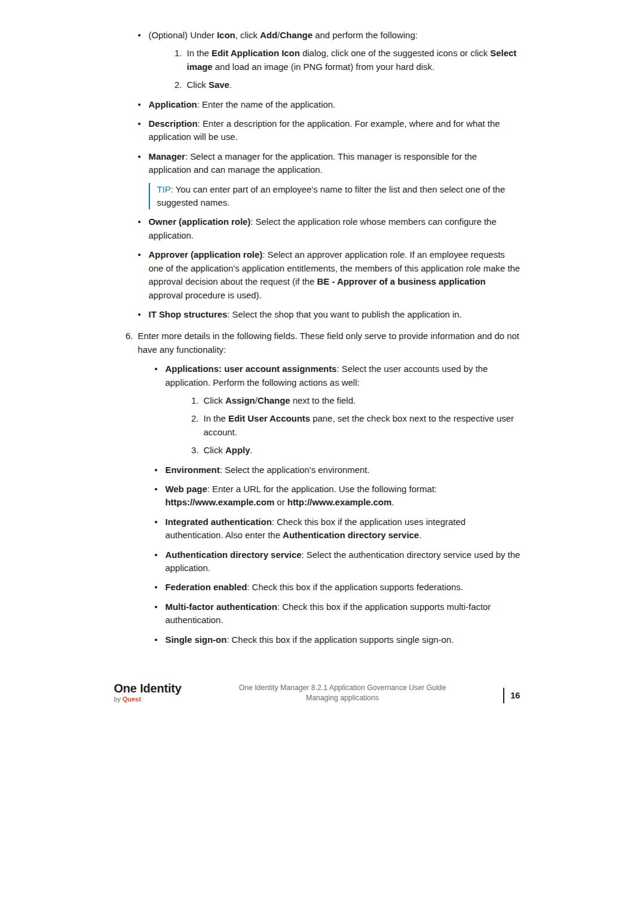(Optional) Under Icon, click Add/Change and perform the following:
In the Edit Application Icon dialog, click one of the suggested icons or click Select image and load an image (in PNG format) from your hard disk.
Click Save.
Application: Enter the name of the application.
Description: Enter a description for the application. For example, where and for what the application will be use.
Manager: Select a manager for the application. This manager is responsible for the application and can manage the application.
TIP: You can enter part of an employee's name to filter the list and then select one of the suggested names.
Owner (application role): Select the application role whose members can configure the application.
Approver (application role): Select an approver application role. If an employee requests one of the application's application entitlements, the members of this application role make the approval decision about the request (if the BE - Approver of a business application approval procedure is used).
IT Shop structures: Select the shop that you want to publish the application in.
Enter more details in the following fields. These field only serve to provide information and do not have any functionality:
Applications: user account assignments: Select the user accounts used by the application. Perform the following actions as well:
Click Assign/Change next to the field.
In the Edit User Accounts pane, set the check box next to the respective user account.
Click Apply.
Environment: Select the application's environment.
Web page: Enter a URL for the application. Use the following format: https://www.example.com or http://www.example.com.
Integrated authentication: Check this box if the application uses integrated authentication. Also enter the Authentication directory service.
Authentication directory service: Select the authentication directory service used by the application.
Federation enabled: Check this box if the application supports federations.
Multi-factor authentication: Check this box if the application supports multi-factor authentication.
Single sign-on: Check this box if the application supports single sign-on.
One Identity by Quest
One Identity Manager 8.2.1 Application Governance User Guide
Managing applications
16